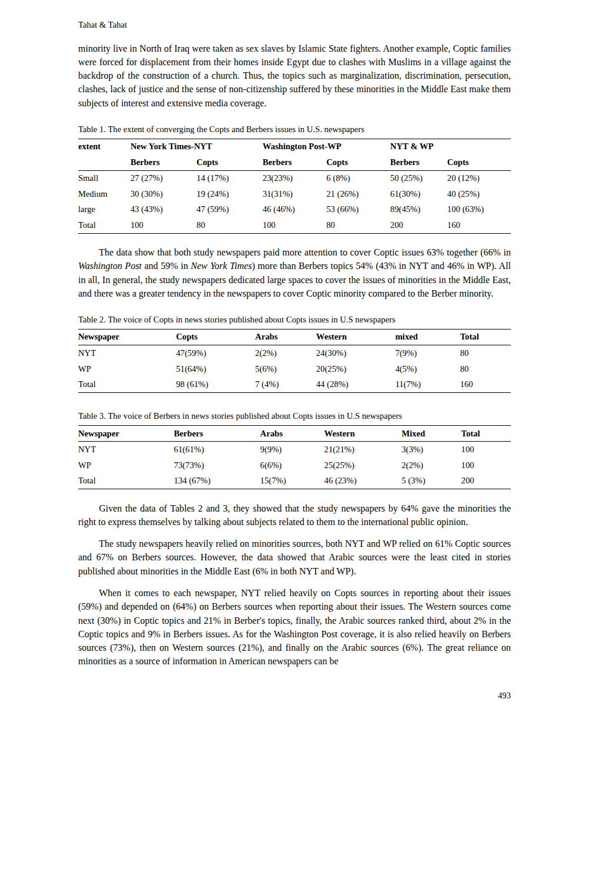Tahat & Tahat
minority live in North of Iraq were taken as sex slaves by Islamic State fighters. Another example, Coptic families were forced for displacement from their homes inside Egypt due to clashes with Muslims in a village against the backdrop of the construction of a church. Thus, the topics such as marginalization, discrimination, persecution, clashes, lack of justice and the sense of non-citizenship suffered by these minorities in the Middle East make them subjects of interest and extensive media coverage.
Table 1. The extent of converging the Copts and Berbers issues in U.S. newspapers
| extent | New York Times-NYT | Washington Post-WP | NYT & WP |
| --- | --- | --- | --- |
| | Berbers | Copts | Berbers | Copts | Berbers | Copts |
| Small | 27 (27%) | 14 (17%) | 23(23%) | 6 (8%) | 50 (25%) | 20 (12%) |
| Medium | 30 (30%) | 19 (24%) | 31(31%) | 21 (26%) | 61(30%) | 40 (25%) |
| large | 43 (43%) | 47 (59%) | 46 (46%) | 53 (66%) | 89(45%) | 100 (63%) |
| Total | 100 | 80 | 100 | 80 | 200 | 160 |
The data show that both study newspapers paid more attention to cover Coptic issues 63% together (66% in Washington Post and 59% in New York Times) more than Berbers topics 54% (43% in NYT and 46% in WP). All in all, In general, the study newspapers dedicated large spaces to cover the issues of minorities in the Middle East, and there was a greater tendency in the newspapers to cover Coptic minority compared to the Berber minority.
Table 2. The voice of Copts in news stories published about Copts issues in U.S newspapers
| Newspaper | Copts | Arabs | Western | mixed | Total |
| --- | --- | --- | --- | --- | --- |
| NYT | 47(59%) | 2(2%) | 24(30%) | 7(9%) | 80 |
| WP | 51(64%) | 5(6%) | 20(25%) | 4(5%) | 80 |
| Total | 98 (61%) | 7 (4%) | 44 (28%) | 11(7%) | 160 |
Table 3. The voice of Berbers in news stories published about Copts issues in U.S newspapers
| Newspaper | Berbers | Arabs | Western | Mixed | Total |
| --- | --- | --- | --- | --- | --- |
| NYT | 61(61%) | 9(9%) | 21(21%) | 3(3%) | 100 |
| WP | 73(73%) | 6(6%) | 25(25%) | 2(2%) | 100 |
| Total | 134 (67%) | 15(7%) | 46 (23%) | 5 (3%) | 200 |
Given the data of Tables 2 and 3, they showed that the study newspapers by 64% gave the minorities the right to express themselves by talking about subjects related to them to the international public opinion.
The study newspapers heavily relied on minorities sources, both NYT and WP relied on 61% Coptic sources and 67% on Berbers sources. However, the data showed that Arabic sources were the least cited in stories published about minorities in the Middle East (6% in both NYT and WP).
When it comes to each newspaper, NYT relied heavily on Copts sources in reporting about their issues (59%) and depended on (64%) on Berbers sources when reporting about their issues. The Western sources come next (30%) in Coptic topics and 21% in Berber's topics, finally, the Arabic sources ranked third, about 2% in the Coptic topics and 9% in Berbers issues. As for the Washington Post coverage, it is also relied heavily on Berbers sources (73%), then on Western sources (21%), and finally on the Arabic sources (6%). The great reliance on minorities as a source of information in American newspapers can be
493